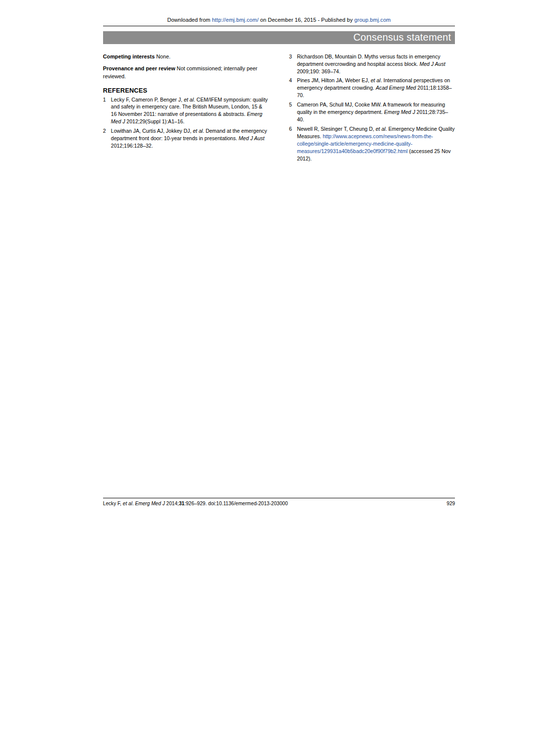Downloaded from http://emj.bmj.com/ on December 16, 2015 - Published by group.bmj.com
Consensus statement
Competing interests None.
Provenance and peer review Not commissioned; internally peer reviewed.
REFERENCES
1 Lecky F, Cameron P, Benger J, et al. CEM/IFEM symposium: quality and safety in emergency care. The British Museum, London, 15 & 16 November 2011: narrative of presentations & abstracts. Emerg Med J 2012;29(Suppl 1):A1–16.
2 Lowithan JA, Curtis AJ, Jokkey DJ, et al. Demand at the emergency department front door: 10-year trends in presentations. Med J Aust 2012;196:128–32.
3 Richardson DB, Mountain D. Myths versus facts in emergency department overcrowding and hospital access block. Med J Aust 2009;190: 369–74.
4 Pines JM, Hilton JA, Weber EJ, et al. International perspectives on emergency department crowding. Acad Emerg Med 2011;18:1358–70.
5 Cameron PA, Schull MJ, Cooke MW. A framework for measuring quality in the emergency department. Emerg Med J 2011;28:735–40.
6 Newell R, Slesinger T, Cheung D, et al. Emergency Medicine Quality Measures. http://www.acepnews.com/news/news-from-the-college/single-article/emergency-medicine-quality-measures/129931a40b5badc20e0f90f79b2.html (accessed 25 Nov 2012).
Lecky F, et al. Emerg Med J 2014;31:926–929. doi:10.1136/emermed-2013-203000
929